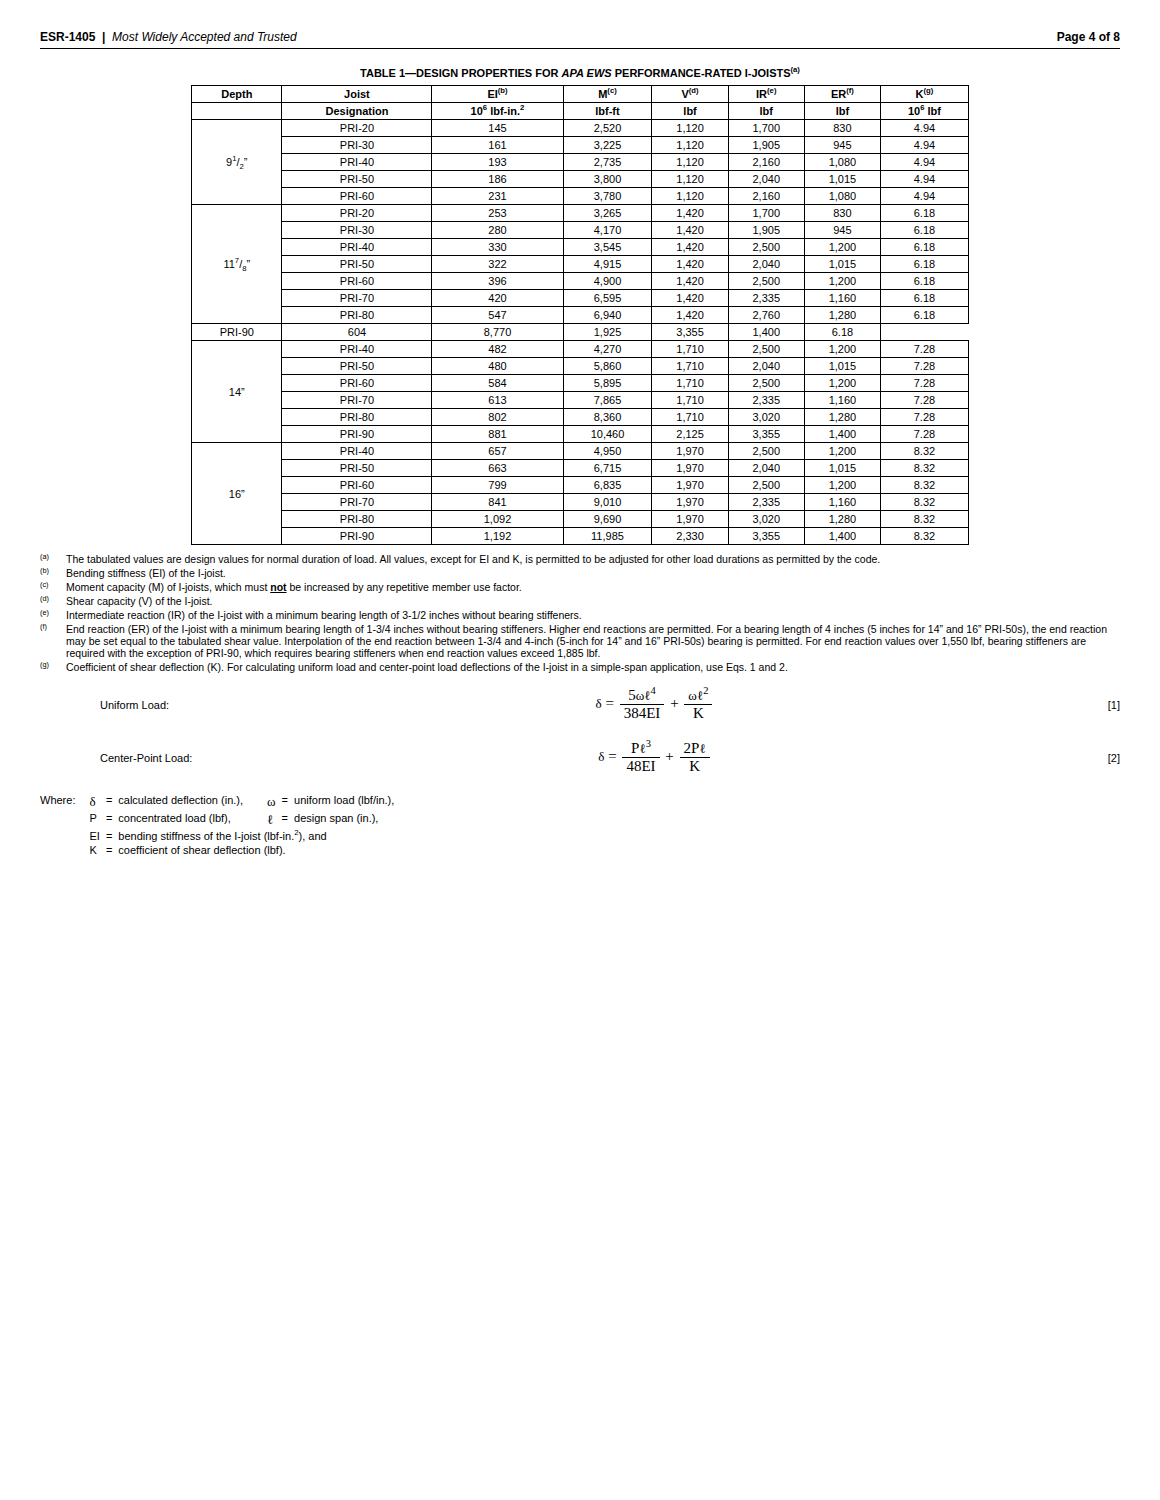ESR-1405 | Most Widely Accepted and Trusted
Page 4 of 8
TABLE 1—DESIGN PROPERTIES FOR APA EWS PERFORMANCE-RATED I-JOISTS(a)
| Depth | Joist | EI (b) | M (c) | V (d) | IR (e) | ER (f) | K (g) |
| --- | --- | --- | --- | --- | --- | --- | --- |
| | Designation | 10 6 lbf-in. 2 | lbf-ft | lbf | lbf | lbf | 10 6 lbf |
| 9 1 / 2 ” | PRI-20 | 145 | 2,520 | 1,120 | 1,700 | 830 | 4.94 |
| PRI-30 | 161 | 3,225 | 1,120 | 1,905 | 945 | 4.94 |
| PRI-40 | 193 | 2,735 | 1,120 | 2,160 | 1,080 | 4.94 |
| PRI-50 | 186 | 3,800 | 1,120 | 2,040 | 1,015 | 4.94 |
| PRI-60 | 231 | 3,780 | 1,120 | 2,160 | 1,080 | 4.94 |
| 11 7 / 8 ” | PRI-20 | 253 | 3,265 | 1,420 | 1,700 | 830 | 6.18 |
| PRI-30 | 280 | 4,170 | 1,420 | 1,905 | 945 | 6.18 |
| PRI-40 | 330 | 3,545 | 1,420 | 2,500 | 1,200 | 6.18 |
| PRI-50 | 322 | 4,915 | 1,420 | 2,040 | 1,015 | 6.18 |
| PRI-60 | 396 | 4,900 | 1,420 | 2,500 | 1,200 | 6.18 |
| PRI-70 | 420 | 6,595 | 1,420 | 2,335 | 1,160 | 6.18 |
| PRI-80 | 547 | 6,940 | 1,420 | 2,760 | 1,280 | 6.18 |
| PRI-90 | 604 | 8,770 | 1,925 | 3,355 | 1,400 | 6.18 |
| 14” | PRI-40 | 482 | 4,270 | 1,710 | 2,500 | 1,200 | 7.28 |
| PRI-50 | 480 | 5,860 | 1,710 | 2,040 | 1,015 | 7.28 |
| PRI-60 | 584 | 5,895 | 1,710 | 2,500 | 1,200 | 7.28 |
| PRI-70 | 613 | 7,865 | 1,710 | 2,335 | 1,160 | 7.28 |
| PRI-80 | 802 | 8,360 | 1,710 | 3,020 | 1,280 | 7.28 |
| PRI-90 | 881 | 10,460 | 2,125 | 3,355 | 1,400 | 7.28 |
| 16” | PRI-40 | 657 | 4,950 | 1,970 | 2,500 | 1,200 | 8.32 |
| PRI-50 | 663 | 6,715 | 1,970 | 2,040 | 1,015 | 8.32 |
| PRI-60 | 799 | 6,835 | 1,970 | 2,500 | 1,200 | 8.32 |
| PRI-70 | 841 | 9,010 | 1,970 | 2,335 | 1,160 | 8.32 |
| PRI-80 | 1,092 | 9,690 | 1,970 | 3,020 | 1,280 | 8.32 |
| PRI-90 | 1,192 | 11,985 | 2,330 | 3,355 | 1,400 | 8.32 |
(a)
The tabulated values are design values for normal duration of load. All values, except for EI and K, is permitted to be adjusted for other load durations as permitted by the code.
(b)
Bending stiffness (EI) of the I-joist.
(c)
Moment capacity (M) of I-joists, which must not be increased by any repetitive member use factor.
(d)
Shear capacity (V) of the I-joist.
(e)
Intermediate reaction (IR) of the I-joist with a minimum bearing length of 3-1/2 inches without bearing stiffeners.
(f)
End reaction (ER) of the I-joist with a minimum bearing length of 1-3/4 inches without bearing stiffeners. Higher end reactions are permitted. For a bearing length of 4 inches (5 inches for 14” and 16” PRI-50s), the end reaction may be set equal to the tabulated shear value. Interpolation of the end reaction between 1-3/4 and 4-inch (5-inch for 14” and 16” PRI-50s) bearing is permitted. For end reaction values over 1,550 lbf, bearing stiffeners are required with the exception of PRI-90, which requires bearing stiffeners when end reaction values exceed 1,885 lbf.
(g)
Coefficient of shear deflection (K). For calculating uniform load and center-point load deflections of the I-joist in a simple-span application, use Eqs. 1 and 2.
Uniform Load:
δ = 5ωℓ4 384EI + ωℓ2 K
[1]
Center-Point Load:
δ = Pℓ3 48EI + 2Pℓ K
[2]
| Where: | δ | = | calculated deflection (in.), | ω | = | uniform load (lbf/in.), |
| | P | = | concentrated load (lbf), | ℓ | = | design span (in.), |
| | EI | = | bending stiffness of the I-joist (lbf-in. 2 ), and |
| | K | = | coefficient of shear deflection (lbf). |